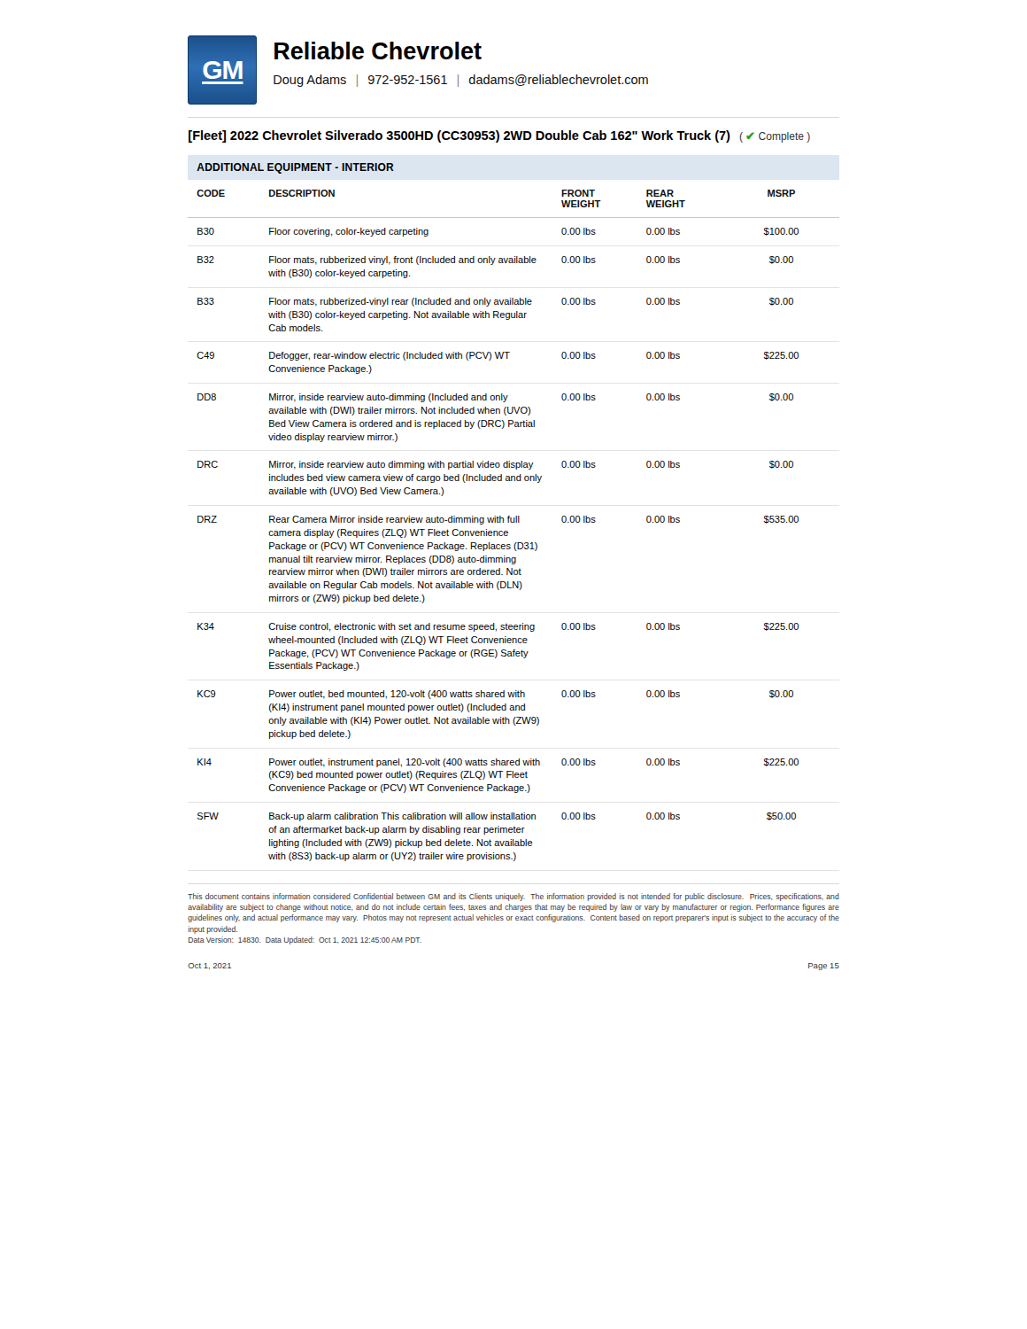GM
Reliable Chevrolet
Doug Adams | 972-952-1561 | dadams@reliablechevrolet.com
[Fleet] 2022 Chevrolet Silverado 3500HD (CC30953) 2WD Double Cab 162" Work Truck (7) ( ✔ Complete )
ADDITIONAL EQUIPMENT - INTERIOR
| CODE | DESCRIPTION | FRONT WEIGHT | REAR WEIGHT | MSRP |
| --- | --- | --- | --- | --- |
| B30 | Floor covering, color-keyed carpeting | 0.00 lbs | 0.00 lbs | $100.00 |
| B32 | Floor mats, rubberized vinyl, front (Included and only available with (B30) color-keyed carpeting. | 0.00 lbs | 0.00 lbs | $0.00 |
| B33 | Floor mats, rubberized-vinyl rear (Included and only available with (B30) color-keyed carpeting. Not available with Regular Cab models. | 0.00 lbs | 0.00 lbs | $0.00 |
| C49 | Defogger, rear-window electric (Included with (PCV) WT Convenience Package.) | 0.00 lbs | 0.00 lbs | $225.00 |
| DD8 | Mirror, inside rearview auto-dimming (Included and only available with (DWI) trailer mirrors. Not included when (UVO) Bed View Camera is ordered and is replaced by (DRC) Partial video display rearview mirror.) | 0.00 lbs | 0.00 lbs | $0.00 |
| DRC | Mirror, inside rearview auto dimming with partial video display includes bed view camera view of cargo bed (Included and only available with (UVO) Bed View Camera.) | 0.00 lbs | 0.00 lbs | $0.00 |
| DRZ | Rear Camera Mirror inside rearview auto-dimming with full camera display (Requires (ZLQ) WT Fleet Convenience Package or (PCV) WT Convenience Package. Replaces (D31) manual tilt rearview mirror. Replaces (DD8) auto-dimming rearview mirror when (DWI) trailer mirrors are ordered. Not available on Regular Cab models. Not available with (DLN) mirrors or (ZW9) pickup bed delete.) | 0.00 lbs | 0.00 lbs | $535.00 |
| K34 | Cruise control, electronic with set and resume speed, steering wheel-mounted (Included with (ZLQ) WT Fleet Convenience Package, (PCV) WT Convenience Package or (RGE) Safety Essentials Package.) | 0.00 lbs | 0.00 lbs | $225.00 |
| KC9 | Power outlet, bed mounted, 120-volt (400 watts shared with (KI4) instrument panel mounted power outlet) (Included and only available with (KI4) Power outlet. Not available with (ZW9) pickup bed delete.) | 0.00 lbs | 0.00 lbs | $0.00 |
| KI4 | Power outlet, instrument panel, 120-volt (400 watts shared with (KC9) bed mounted power outlet) (Requires (ZLQ) WT Fleet Convenience Package or (PCV) WT Convenience Package.) | 0.00 lbs | 0.00 lbs | $225.00 |
| SFW | Back-up alarm calibration This calibration will allow installation of an aftermarket back-up alarm by disabling rear perimeter lighting (Included with (ZW9) pickup bed delete. Not available with (8S3) back-up alarm or (UY2) trailer wire provisions.) | 0.00 lbs | 0.00 lbs | $50.00 |
This document contains information considered Confidential between GM and its Clients uniquely. The information provided is not intended for public disclosure. Prices, specifications, and availability are subject to change without notice, and do not include certain fees, taxes and charges that may be required by law or vary by manufacturer or region. Performance figures are guidelines only, and actual performance may vary. Photos may not represent actual vehicles or exact configurations. Content based on report preparer's input is subject to the accuracy of the input provided.
Data Version: 14830. Data Updated: Oct 1, 2021 12:45:00 AM PDT.
Oct 1, 2021 Page 15